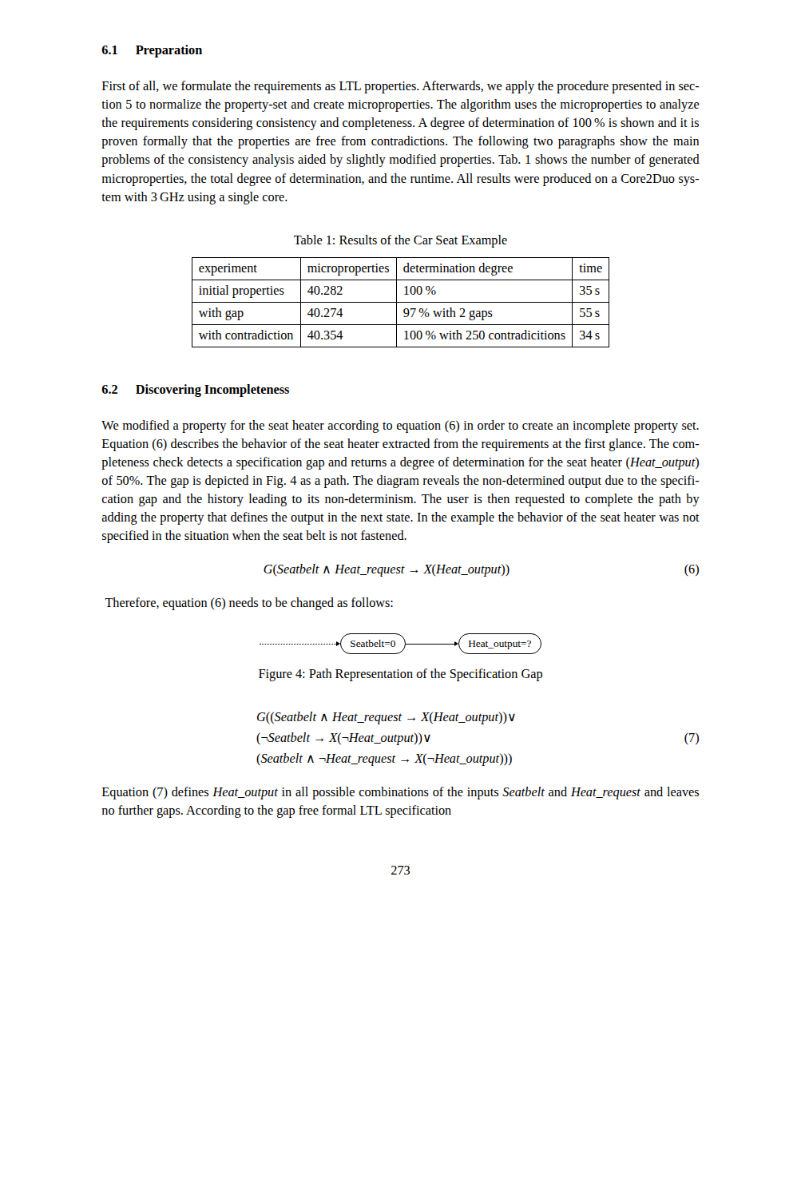6.1 Preparation
First of all, we formulate the requirements as LTL properties. Afterwards, we apply the procedure presented in section 5 to normalize the property-set and create microproperties. The algorithm uses the microproperties to analyze the requirements considering consistency and completeness. A degree of determination of 100 % is shown and it is proven formally that the properties are free from contradictions. The following two paragraphs show the main problems of the consistency analysis aided by slightly modified properties. Tab. 1 shows the number of generated microproperties, the total degree of determination, and the runtime. All results were produced on a Core2Duo system with 3 GHz using a single core.
Table 1: Results of the Car Seat Example
| experiment | microproperties | determination degree | time |
| --- | --- | --- | --- |
| initial properties | 40.282 | 100 % | 35 s |
| with gap | 40.274 | 97 % with 2 gaps | 55 s |
| with contradiction | 40.354 | 100 % with 250 contradicitions | 34 s |
6.2 Discovering Incompleteness
We modified a property for the seat heater according to equation (6) in order to create an incomplete property set. Equation (6) describes the behavior of the seat heater extracted from the requirements at the first glance. The completeness check detects a specification gap and returns a degree of determination for the seat heater (Heat_output) of 50%. The gap is depicted in Fig. 4 as a path. The diagram reveals the non-determined output due to the specification gap and the history leading to its non-determinism. The user is then requested to complete the path by adding the property that defines the output in the next state. In the example the behavior of the seat heater was not specified in the situation when the seat belt is not fastened.
G(Seatbelt ∧ Heat_request → X(Heat_output))
(6)
Therefore, equation (6) needs to be changed as follows:
Seatbelt=0 Heat_output=?
Figure 4: Path Representation of the Specification Gap
G((Seatbelt ∧ Heat_request → X(Heat_output))∨
(¬Seatbelt → X(¬Heat_output))∨
(Seatbelt ∧ ¬Heat_request → X(¬Heat_output)))
(7)
Equation (7) defines Heat_output in all possible combinations of the inputs Seatbelt and Heat_request and leaves no further gaps. According to the gap free formal LTL specification
273